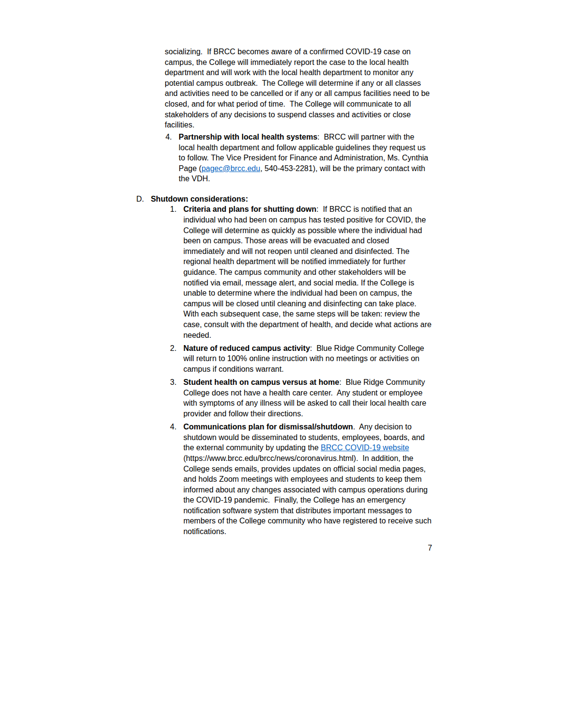socializing. If BRCC becomes aware of a confirmed COVID-19 case on campus, the College will immediately report the case to the local health department and will work with the local health department to monitor any potential campus outbreak. The College will determine if any or all classes and activities need to be cancelled or if any or all campus facilities need to be closed, and for what period of time. The College will communicate to all stakeholders of any decisions to suspend classes and activities or close facilities.
Partnership with local health systems: BRCC will partner with the local health department and follow applicable guidelines they request us to follow. The Vice President for Finance and Administration, Ms. Cynthia Page (pagec@brcc.edu, 540-453-2281), will be the primary contact with the VDH.
Shutdown considerations:
Criteria and plans for shutting down: If BRCC is notified that an individual who had been on campus has tested positive for COVID, the College will determine as quickly as possible where the individual had been on campus. Those areas will be evacuated and closed immediately and will not reopen until cleaned and disinfected. The regional health department will be notified immediately for further guidance. The campus community and other stakeholders will be notified via email, message alert, and social media. If the College is unable to determine where the individual had been on campus, the campus will be closed until cleaning and disinfecting can take place. With each subsequent case, the same steps will be taken: review the case, consult with the department of health, and decide what actions are needed.
Nature of reduced campus activity: Blue Ridge Community College will return to 100% online instruction with no meetings or activities on campus if conditions warrant.
Student health on campus versus at home: Blue Ridge Community College does not have a health care center. Any student or employee with symptoms of any illness will be asked to call their local health care provider and follow their directions.
Communications plan for dismissal/shutdown. Any decision to shutdown would be disseminated to students, employees, boards, and the external community by updating the BRCC COVID-19 website (https://www.brcc.edu/brcc/news/coronavirus.html). In addition, the College sends emails, provides updates on official social media pages, and holds Zoom meetings with employees and students to keep them informed about any changes associated with campus operations during the COVID-19 pandemic. Finally, the College has an emergency notification software system that distributes important messages to members of the College community who have registered to receive such notifications.
7